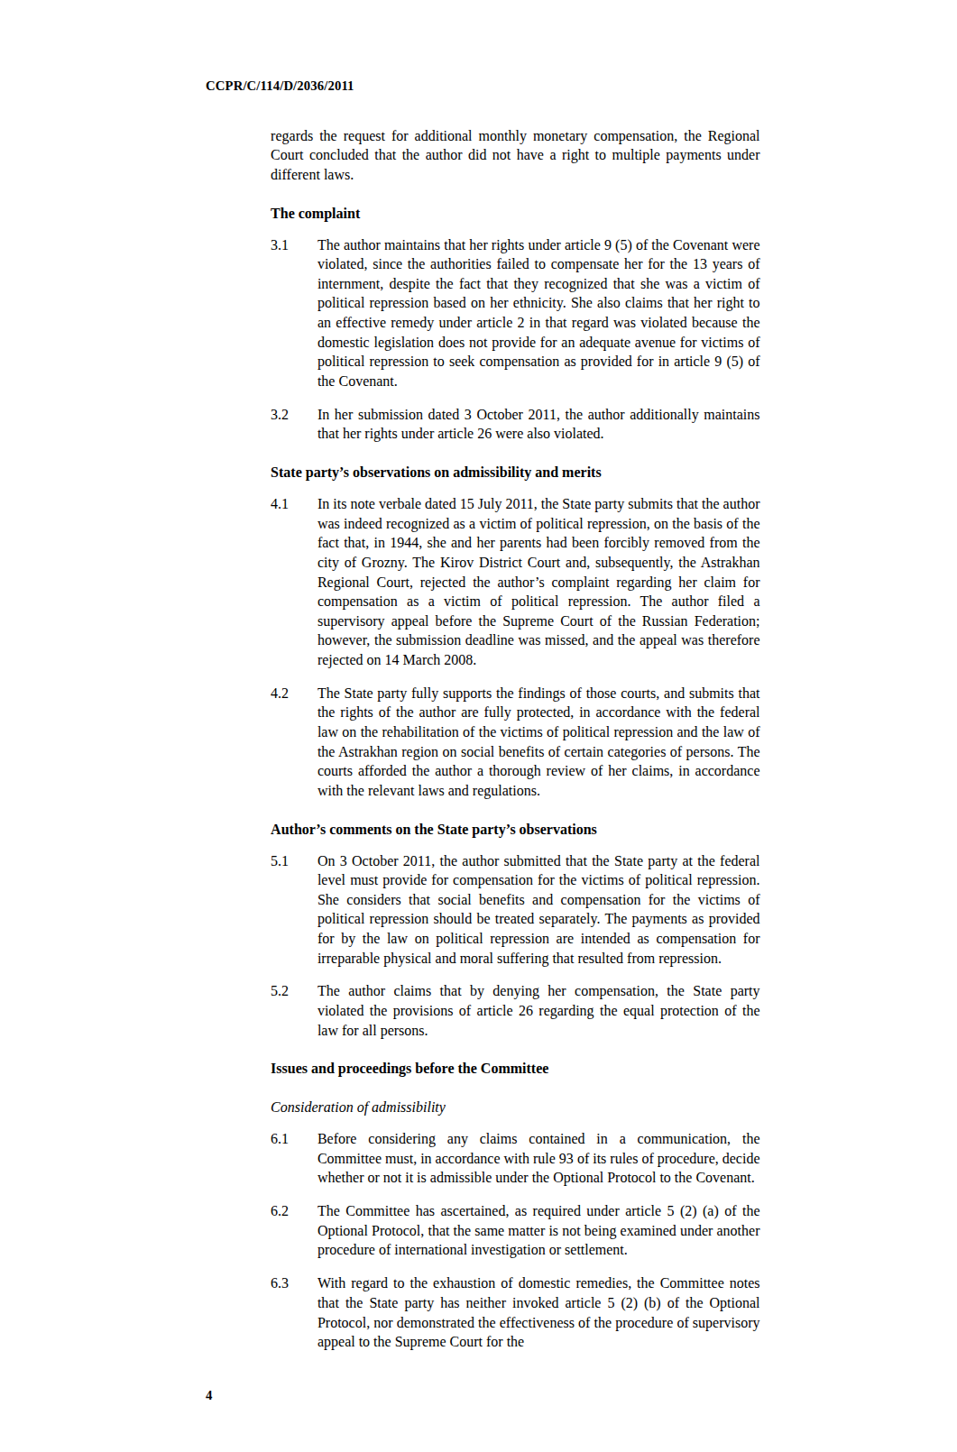CCPR/C/114/D/2036/2011
regards the request for additional monthly monetary compensation, the Regional Court concluded that the author did not have a right to multiple payments under different laws.
The complaint
3.1
The author maintains that her rights under article 9 (5) of the Covenant were violated, since the authorities failed to compensate her for the 13 years of internment, despite the fact that they recognized that she was a victim of political repression based on her ethnicity. She also claims that her right to an effective remedy under article 2 in that regard was violated because the domestic legislation does not provide for an adequate avenue for victims of political repression to seek compensation as provided for in article 9 (5) of the Covenant.
3.2
In her submission dated 3 October 2011, the author additionally maintains that her rights under article 26 were also violated.
State party’s observations on admissibility and merits
4.1
In its note verbale dated 15 July 2011, the State party submits that the author was indeed recognized as a victim of political repression, on the basis of the fact that, in 1944, she and her parents had been forcibly removed from the city of Grozny. The Kirov District Court and, subsequently, the Astrakhan Regional Court, rejected the author’s complaint regarding her claim for compensation as a victim of political repression. The author filed a supervisory appeal before the Supreme Court of the Russian Federation; however, the submission deadline was missed, and the appeal was therefore rejected on 14 March 2008.
4.2
The State party fully supports the findings of those courts, and submits that the rights of the author are fully protected, in accordance with the federal law on the rehabilitation of the victims of political repression and the law of the Astrakhan region on social benefits of certain categories of persons. The courts afforded the author a thorough review of her claims, in accordance with the relevant laws and regulations.
Author’s comments on the State party’s observations
5.1
On 3 October 2011, the author submitted that the State party at the federal level must provide for compensation for the victims of political repression. She considers that social benefits and compensation for the victims of political repression should be treated separately. The payments as provided for by the law on political repression are intended as compensation for irreparable physical and moral suffering that resulted from repression.
5.2
The author claims that by denying her compensation, the State party violated the provisions of article 26 regarding the equal protection of the law for all persons.
Issues and proceedings before the Committee
Consideration of admissibility
6.1
Before considering any claims contained in a communication, the Committee must, in accordance with rule 93 of its rules of procedure, decide whether or not it is admissible under the Optional Protocol to the Covenant.
6.2
The Committee has ascertained, as required under article 5 (2) (a) of the Optional Protocol, that the same matter is not being examined under another procedure of international investigation or settlement.
6.3
With regard to the exhaustion of domestic remedies, the Committee notes that the State party has neither invoked article 5 (2) (b) of the Optional Protocol, nor demonstrated the effectiveness of the procedure of supervisory appeal to the Supreme Court for the
4